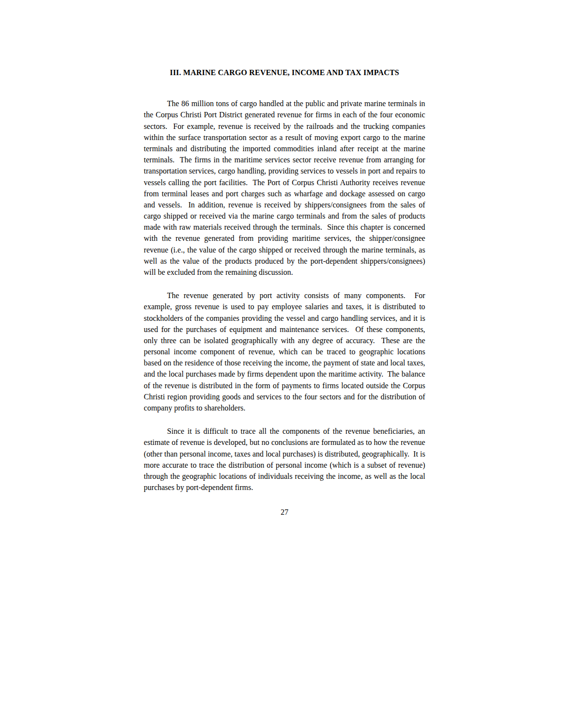III. MARINE CARGO REVENUE, INCOME AND TAX IMPACTS
The 86 million tons of cargo handled at the public and private marine terminals in the Corpus Christi Port District generated revenue for firms in each of the four economic sectors. For example, revenue is received by the railroads and the trucking companies within the surface transportation sector as a result of moving export cargo to the marine terminals and distributing the imported commodities inland after receipt at the marine terminals. The firms in the maritime services sector receive revenue from arranging for transportation services, cargo handling, providing services to vessels in port and repairs to vessels calling the port facilities. The Port of Corpus Christi Authority receives revenue from terminal leases and port charges such as wharfage and dockage assessed on cargo and vessels. In addition, revenue is received by shippers/consignees from the sales of cargo shipped or received via the marine cargo terminals and from the sales of products made with raw materials received through the terminals. Since this chapter is concerned with the revenue generated from providing maritime services, the shipper/consignee revenue (i.e., the value of the cargo shipped or received through the marine terminals, as well as the value of the products produced by the port-dependent shippers/consignees) will be excluded from the remaining discussion.
The revenue generated by port activity consists of many components. For example, gross revenue is used to pay employee salaries and taxes, it is distributed to stockholders of the companies providing the vessel and cargo handling services, and it is used for the purchases of equipment and maintenance services. Of these components, only three can be isolated geographically with any degree of accuracy. These are the personal income component of revenue, which can be traced to geographic locations based on the residence of those receiving the income, the payment of state and local taxes, and the local purchases made by firms dependent upon the maritime activity. The balance of the revenue is distributed in the form of payments to firms located outside the Corpus Christi region providing goods and services to the four sectors and for the distribution of company profits to shareholders.
Since it is difficult to trace all the components of the revenue beneficiaries, an estimate of revenue is developed, but no conclusions are formulated as to how the revenue (other than personal income, taxes and local purchases) is distributed, geographically. It is more accurate to trace the distribution of personal income (which is a subset of revenue) through the geographic locations of individuals receiving the income, as well as the local purchases by port-dependent firms.
27